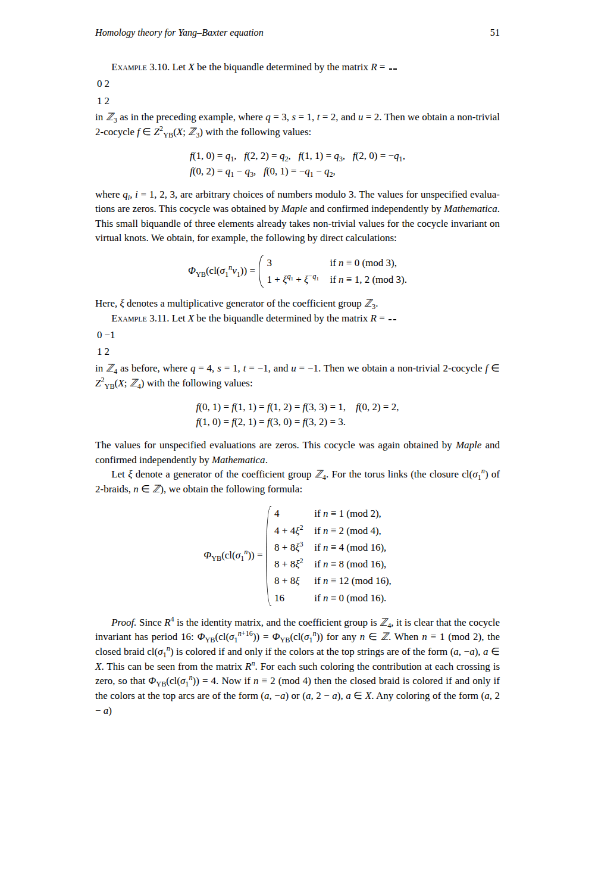Homology theory for Yang–Baxter equation 51
Example 3.10. Let X be the biquandle determined by the matrix R =
| 0 | 2 |
| 1 | 2 |
in ℤ3 as in the preceding example, where q = 3, s = 1, t = 2, and u = 2. Then we obtain a non-trivial 2-cocycle f ∈ Z2YB(X; ℤ3) with the following values:
f(1, 0) = q1, f(2, 2) = q2, f(1, 1) = q3, f(2, 0) = −q1, f(0, 2) = q1 − q3, f(0, 1) = −q1 − q2,
where qi, i = 1, 2, 3, are arbitrary choices of numbers modulo 3. The values for unspecified evaluations are zeros. This cocycle was obtained by Maple and confirmed independently by Mathematica. This small biquandle of three elements already takes non-trivial values for the cocycle invariant on virtual knots. We obtain, for example, the following by direct calculations:
ΦYB(cl(σ1nv1)) =
| 3 | if n ≡ 0 (mod 3), |
| 1 + ξ q 1 + ξ − q 1 | if n ≡ 1, 2 (mod 3). |
Here, ξ denotes a multiplicative generator of the coefficient group ℤ3.
Example 3.11. Let X be the biquandle determined by the matrix R =
| 0 | −1 |
| 1 | 2 |
in ℤ4 as before, where q = 4, s = 1, t = −1, and u = −1. Then we obtain a non-trivial 2-cocycle f ∈ Z2YB(X; ℤ4) with the following values:
f(0, 1) = f(1, 1) = f(1, 2) = f(3, 3) = 1, f(0, 2) = 2, f(1, 0) = f(2, 1) = f(3, 0) = f(3, 2) = 3.
The values for unspecified evaluations are zeros. This cocycle was again obtained by Maple and confirmed independently by Mathematica.
Let ξ denote a generator of the coefficient group ℤ4. For the torus links (the closure cl(σ1n) of 2-braids, n ∈ ℤ), we obtain the following formula:
ΦYB(cl(σ1n)) =
| 4 | if n ≡ 1 (mod 2), |
| 4 + 4 ξ 2 | if n ≡ 2 (mod 4), |
| 8 + 8 ξ 3 | if n ≡ 4 (mod 16), |
| 8 + 8 ξ 2 | if n ≡ 8 (mod 16), |
| 8 + 8 ξ | if n ≡ 12 (mod 16), |
| 16 | if n ≡ 0 (mod 16). |
Proof. Since R4 is the identity matrix, and the coefficient group is ℤ4, it is clear that the cocycle invariant has period 16: ΦYB(cl(σ1n+16)) = ΦYB(cl(σ1n)) for any n ∈ ℤ. When n ≡ 1 (mod 2), the closed braid cl(σ1n) is colored if and only if the colors at the top strings are of the form (a, −a), a ∈ X. This can be seen from the matrix Rn. For each such coloring the contribution at each crossing is zero, so that ΦYB(cl(σ1n)) = 4. Now if n ≡ 2 (mod 4) then the closed braid is colored if and only if the colors at the top arcs are of the form (a, −a) or (a, 2 − a), a ∈ X. Any coloring of the form (a, 2 − a)